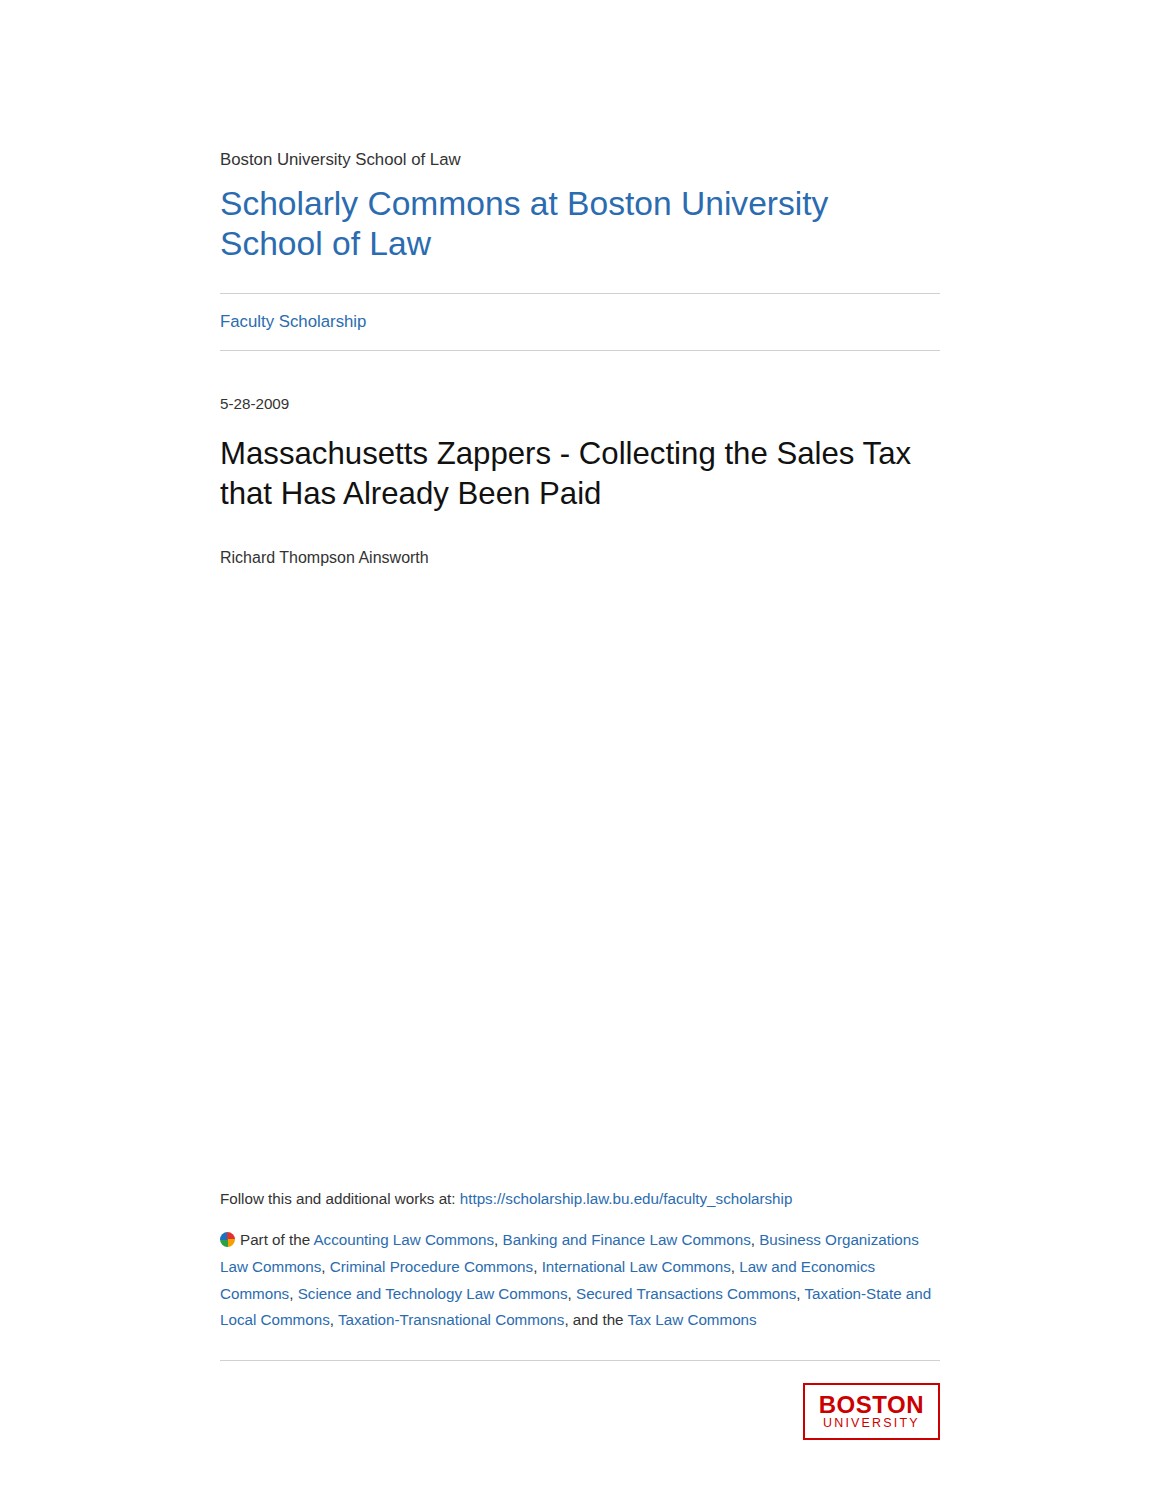Boston University School of Law
Scholarly Commons at Boston University School of Law
Faculty Scholarship
5-28-2009
Massachusetts Zappers - Collecting the Sales Tax that Has Already Been Paid
Richard Thompson Ainsworth
Follow this and additional works at: https://scholarship.law.bu.edu/faculty_scholarship
Part of the Accounting Law Commons, Banking and Finance Law Commons, Business Organizations Law Commons, Criminal Procedure Commons, International Law Commons, Law and Economics Commons, Science and Technology Law Commons, Secured Transactions Commons, Taxation-State and Local Commons, Taxation-Transnational Commons, and the Tax Law Commons
BOSTON UNIVERSITY